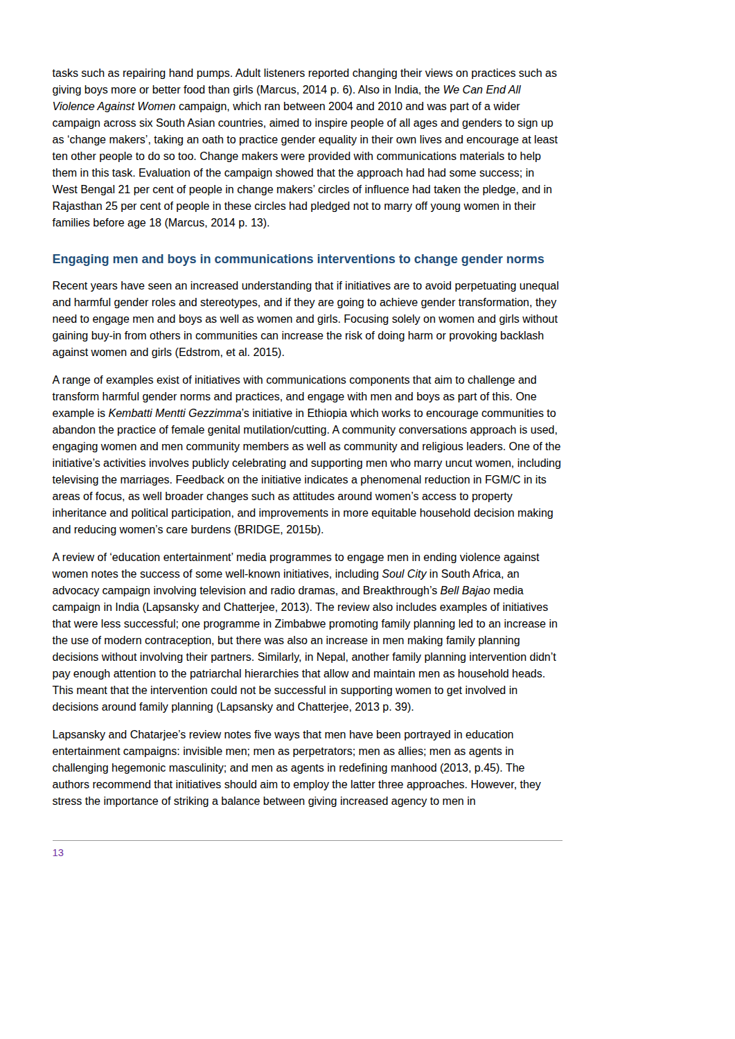tasks such as repairing hand pumps. Adult listeners reported changing their views on practices such as giving boys more or better food than girls (Marcus, 2014 p. 6). Also in India, the We Can End All Violence Against Women campaign, which ran between 2004 and 2010 and was part of a wider campaign across six South Asian countries, aimed to inspire people of all ages and genders to sign up as ‘change makers’, taking an oath to practice gender equality in their own lives and encourage at least ten other people to do so too. Change makers were provided with communications materials to help them in this task. Evaluation of the campaign showed that the approach had had some success; in West Bengal 21 per cent of people in change makers’ circles of influence had taken the pledge, and in Rajasthan 25 per cent of people in these circles had pledged not to marry off young women in their families before age 18 (Marcus, 2014 p. 13).
Engaging men and boys in communications interventions to change gender norms
Recent years have seen an increased understanding that if initiatives are to avoid perpetuating unequal and harmful gender roles and stereotypes, and if they are going to achieve gender transformation, they need to engage men and boys as well as women and girls. Focusing solely on women and girls without gaining buy-in from others in communities can increase the risk of doing harm or provoking backlash against women and girls (Edstrom, et al. 2015).
A range of examples exist of initiatives with communications components that aim to challenge and transform harmful gender norms and practices, and engage with men and boys as part of this. One example is Kembatti Mentti Gezzimma’s initiative in Ethiopia which works to encourage communities to abandon the practice of female genital mutilation/cutting. A community conversations approach is used, engaging women and men community members as well as community and religious leaders. One of the initiative’s activities involves publicly celebrating and supporting men who marry uncut women, including televising the marriages. Feedback on the initiative indicates a phenomenal reduction in FGM/C in its areas of focus, as well broader changes such as attitudes around women’s access to property inheritance and political participation, and improvements in more equitable household decision making and reducing women’s care burdens (BRIDGE, 2015b).
A review of ‘education entertainment’ media programmes to engage men in ending violence against women notes the success of some well-known initiatives, including Soul City in South Africa, an advocacy campaign involving television and radio dramas, and Breakthrough’s Bell Bajao media campaign in India (Lapsansky and Chatterjee, 2013). The review also includes examples of initiatives that were less successful; one programme in Zimbabwe promoting family planning led to an increase in the use of modern contraception, but there was also an increase in men making family planning decisions without involving their partners. Similarly, in Nepal, another family planning intervention didn’t pay enough attention to the patriarchal hierarchies that allow and maintain men as household heads. This meant that the intervention could not be successful in supporting women to get involved in decisions around family planning (Lapsansky and Chatterjee, 2013 p. 39).
Lapsansky and Chatarjee’s review notes five ways that men have been portrayed in education entertainment campaigns: invisible men; men as perpetrators; men as allies; men as agents in challenging hegemonic masculinity; and men as agents in redefining manhood (2013, p.45). The authors recommend that initiatives should aim to employ the latter three approaches. However, they stress the importance of striking a balance between giving increased agency to men in
13